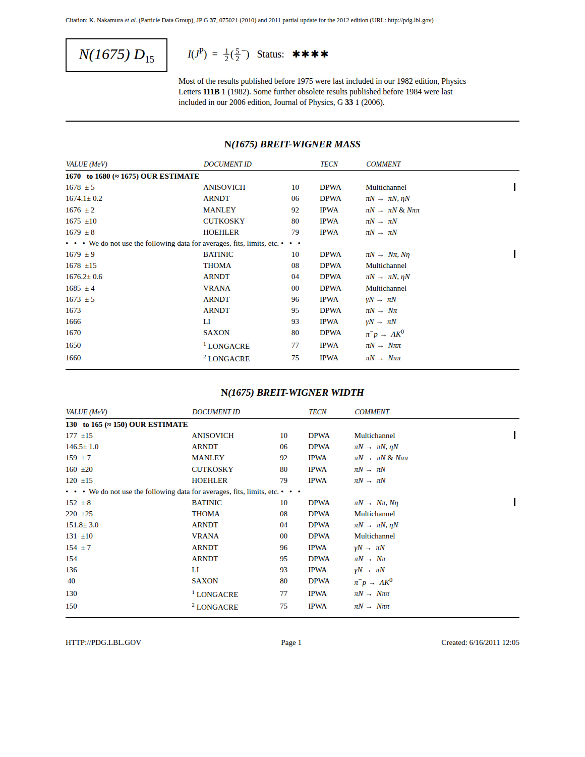Citation: K. Nakamura et al. (Particle Data Group), JP G 37, 075021 (2010) and 2011 partial update for the 2012 edition (URL: http://pdg.lbl.gov)
N(1675) D 15
I(JP) = 12(52−) Status: ✱✱✱✱
Most of the results published before 1975 were last included in our 1982 edition, Physics Letters 111B 1 (1982). Some further obsolete results published before 1984 were last included in our 2006 edition, Journal of Physics, G 33 1 (2006).
N(1675) BREIT-WIGNER MASS
| VALUE (MeV) | DOCUMENT ID | | TECN | COMMENT | |
| --- | --- | --- | --- | --- | --- |
| 1670 to 1680 (≈ 1675) OUR ESTIMATE | | | | | |
| 1678 ± 5 | ANISOVICH | 10 | DPWA | Multichannel | |
| 1674.1± 0.2 | ARNDT | 06 | DPWA | πN → πN , ηN | |
| 1676 ± 2 | MANLEY | 92 | IPWA | πN → πN & Nππ | |
| 1675 ±10 | CUTKOSKY | 80 | IPWA | πN → πN | |
| 1679 ± 8 | HOEHLER | 79 | IPWA | πN → πN | |
| • • • We do not use the following data for averages, fits, limits, etc. • • • |
| 1679 ± 9 | BATINIC | 10 | DPWA | πN → Nπ , Nη | |
| 1678 ±15 | THOMA | 08 | DPWA | Multichannel | |
| 1676.2± 0.6 | ARNDT | 04 | DPWA | πN → πN , ηN | |
| 1685 ± 4 | VRANA | 00 | DPWA | Multichannel | |
| 1673 ± 5 | ARNDT | 96 | IPWA | γN → πN | |
| 1673 | ARNDT | 95 | DPWA | πN → Nπ | |
| 1666 | LI | 93 | IPWA | γN → πN | |
| 1670 | SAXON | 80 | DPWA | π − p → ΛK 0 | |
| 1650 | 1 LONGACRE | 77 | IPWA | πN → Nππ | |
| 1660 | 2 LONGACRE | 75 | IPWA | πN → Nππ | |
N(1675) BREIT-WIGNER WIDTH
| VALUE (MeV) | DOCUMENT ID | | TECN | COMMENT | |
| --- | --- | --- | --- | --- | --- |
| 130 to 165 (≈ 150) OUR ESTIMATE | | | | | |
| 177 ±15 | ANISOVICH | 10 | DPWA | Multichannel | |
| 146.5± 1.0 | ARNDT | 06 | DPWA | πN → πN , ηN | |
| 159 ± 7 | MANLEY | 92 | IPWA | πN → πN & Nππ | |
| 160 ±20 | CUTKOSKY | 80 | IPWA | πN → πN | |
| 120 ±15 | HOEHLER | 79 | IPWA | πN → πN | |
| • • • We do not use the following data for averages, fits, limits, etc. • • • |
| 152 ± 8 | BATINIC | 10 | DPWA | πN → Nπ , Nη | |
| 220 ±25 | THOMA | 08 | DPWA | Multichannel | |
| 151.8± 3.0 | ARNDT | 04 | DPWA | πN → πN , ηN | |
| 131 ±10 | VRANA | 00 | DPWA | Multichannel | |
| 154 ± 7 | ARNDT | 96 | IPWA | γN → πN | |
| 154 | ARNDT | 95 | DPWA | πN → Nπ | |
| 136 | LI | 93 | IPWA | γN → πN | |
| 40 | SAXON | 80 | DPWA | π − p → ΛK 0 | |
| 130 | 1 LONGACRE | 77 | IPWA | πN → Nππ | |
| 150 | 2 LONGACRE | 75 | IPWA | πN → Nππ | |
HTTP://PDG.LBL.GOV Page 1 Created: 6/16/2011 12:05